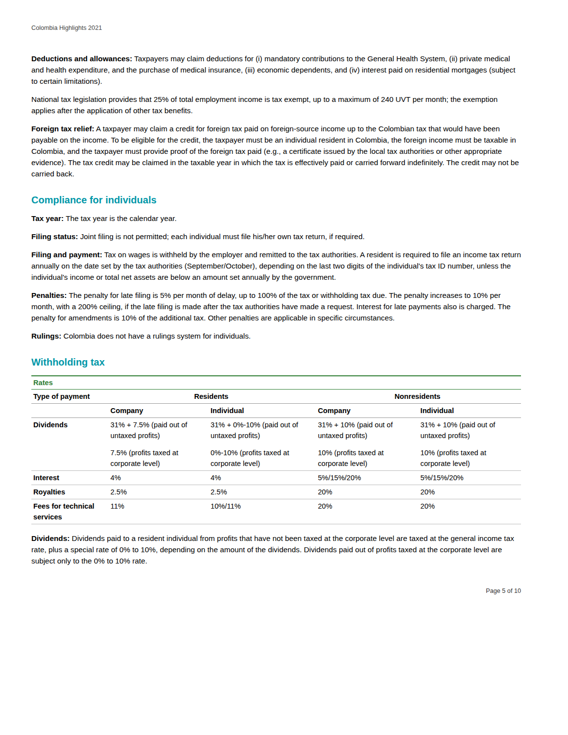Colombia Highlights 2021
Deductions and allowances: Taxpayers may claim deductions for (i) mandatory contributions to the General Health System, (ii) private medical and health expenditure, and the purchase of medical insurance, (iii) economic dependents, and (iv) interest paid on residential mortgages (subject to certain limitations).
National tax legislation provides that 25% of total employment income is tax exempt, up to a maximum of 240 UVT per month; the exemption applies after the application of other tax benefits.
Foreign tax relief: A taxpayer may claim a credit for foreign tax paid on foreign-source income up to the Colombian tax that would have been payable on the income. To be eligible for the credit, the taxpayer must be an individual resident in Colombia, the foreign income must be taxable in Colombia, and the taxpayer must provide proof of the foreign tax paid (e.g., a certificate issued by the local tax authorities or other appropriate evidence). The tax credit may be claimed in the taxable year in which the tax is effectively paid or carried forward indefinitely. The credit may not be carried back.
Compliance for individuals
Tax year: The tax year is the calendar year.
Filing status: Joint filing is not permitted; each individual must file his/her own tax return, if required.
Filing and payment: Tax on wages is withheld by the employer and remitted to the tax authorities. A resident is required to file an income tax return annually on the date set by the tax authorities (September/October), depending on the last two digits of the individual's tax ID number, unless the individual's income or total net assets are below an amount set annually by the government.
Penalties: The penalty for late filing is 5% per month of delay, up to 100% of the tax or withholding tax due. The penalty increases to 10% per month, with a 200% ceiling, if the late filing is made after the tax authorities have made a request. Interest for late payments also is charged. The penalty for amendments is 10% of the additional tax. Other penalties are applicable in specific circumstances.
Rulings: Colombia does not have a rulings system for individuals.
Withholding tax
Rates
| Type of payment | Residents | Nonresidents |
| --- | --- | --- |
| | Company | Individual | Company | Individual |
| Dividends | 31% + 7.5% (paid out of untaxed profits) | 31% + 0%-10% (paid out of untaxed profits) | 31% + 10% (paid out of untaxed profits) | 31% + 10% (paid out of untaxed profits) |
| | 7.5% (profits taxed at corporate level) | 0%-10% (profits taxed at corporate level) | 10% (profits taxed at corporate level) | 10% (profits taxed at corporate level) |
| Interest | 4% | 4% | 5%/15%/20% | 5%/15%/20% |
| Royalties | 2.5% | 2.5% | 20% | 20% |
| Fees for technical services | 11% | 10%/11% | 20% | 20% |
Dividends: Dividends paid to a resident individual from profits that have not been taxed at the corporate level are taxed at the general income tax rate, plus a special rate of 0% to 10%, depending on the amount of the dividends. Dividends paid out of profits taxed at the corporate level are subject only to the 0% to 10% rate.
Page 5 of 10